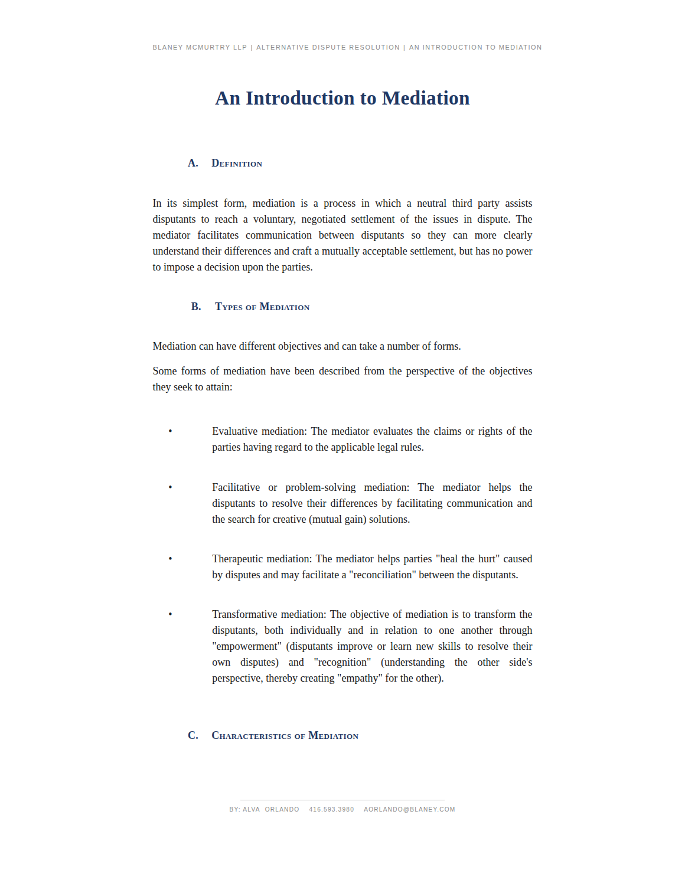Blaney McMurtry LLP|Alternative Dispute Resolution|An Introduction to Mediation
An Introduction to Mediation
A. Definition
In its simplest form, mediation is a process in which a neutral third party assists disputants to reach a voluntary, negotiated settlement of the issues in dispute. The mediator facilitates communication between disputants so they can more clearly understand their differences and craft a mutually acceptable settlement, but has no power to impose a decision upon the parties.
B. Types of Mediation
Mediation can have different objectives and can take a number of forms.
Some forms of mediation have been described from the perspective of the objectives they seek to attain:
Evaluative mediation: The mediator evaluates the claims or rights of the parties having regard to the applicable legal rules.
Facilitative or problem-solving mediation: The mediator helps the disputants to resolve their differences by facilitating communication and the search for creative (mutual gain) solutions.
Therapeutic mediation: The mediator helps parties "heal the hurt" caused by disputes and may facilitate a "reconciliation" between the disputants.
Transformative mediation: The objective of mediation is to transform the disputants, both individually and in relation to one another through "empowerment" (disputants improve or learn new skills to resolve their own disputes) and "recognition" (understanding the other side's perspective, thereby creating "empathy" for the other).
C. Characteristics of Mediation
By: Alva Orlando 416.593.3980 aorlando@blaney.com